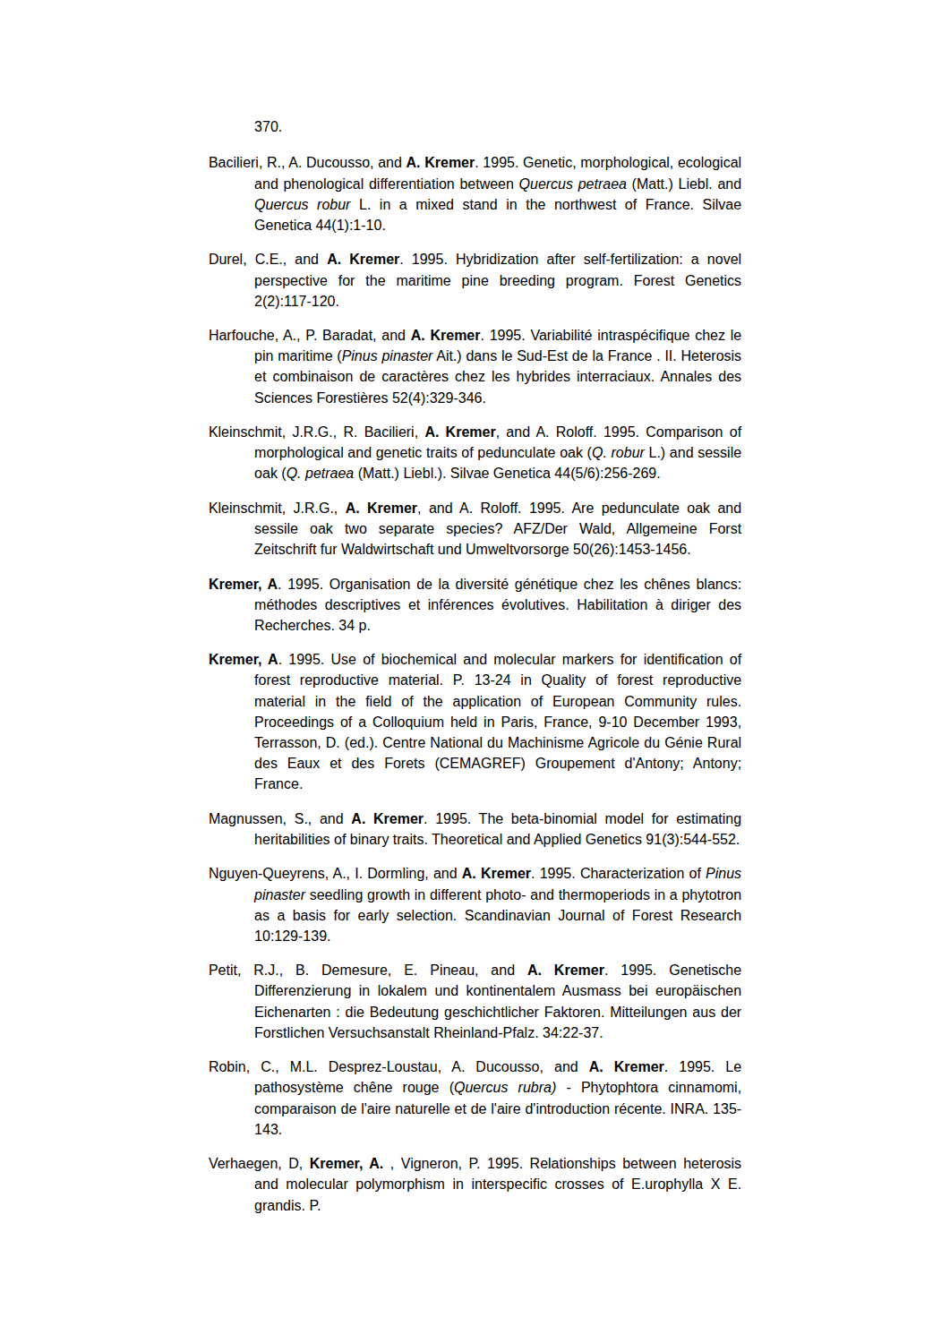370.
Bacilieri, R., A. Ducousso, and A. Kremer. 1995. Genetic, morphological, ecological and phenological differentiation between Quercus petraea (Matt.) Liebl. and Quercus robur L. in a mixed stand in the northwest of France. Silvae Genetica 44(1):1-10.
Durel, C.E., and A. Kremer. 1995. Hybridization after self-fertilization: a novel perspective for the maritime pine breeding program. Forest Genetics 2(2):117-120.
Harfouche, A., P. Baradat, and A. Kremer. 1995. Variabilité intraspécifique chez le pin maritime (Pinus pinaster Ait.) dans le Sud-Est de la France . II. Heterosis et combinaison de caractères chez les hybrides interraciaux. Annales des Sciences Forestières 52(4):329-346.
Kleinschmit, J.R.G., R. Bacilieri, A. Kremer, and A. Roloff. 1995. Comparison of morphological and genetic traits of pedunculate oak (Q. robur L.) and sessile oak (Q. petraea (Matt.) Liebl.). Silvae Genetica 44(5/6):256-269.
Kleinschmit, J.R.G., A. Kremer, and A. Roloff. 1995. Are pedunculate oak and sessile oak two separate species? AFZ/Der Wald, Allgemeine Forst Zeitschrift fur Waldwirtschaft und Umweltvorsorge 50(26):1453-1456.
Kremer, A. 1995. Organisation de la diversité génétique chez les chênes blancs: méthodes descriptives et inférences évolutives. Habilitation à diriger des Recherches. 34 p.
Kremer, A. 1995. Use of biochemical and molecular markers for identification of forest reproductive material. P. 13-24 in Quality of forest reproductive material in the field of the application of European Community rules. Proceedings of a Colloquium held in Paris, France, 9-10 December 1993, Terrasson, D. (ed.). Centre National du Machinisme Agricole du Génie Rural des Eaux et des Forets (CEMAGREF) Groupement d'Antony; Antony; France.
Magnussen, S., and A. Kremer. 1995. The beta-binomial model for estimating heritabilities of binary traits. Theoretical and Applied Genetics 91(3):544-552.
Nguyen-Queyrens, A., I. Dormling, and A. Kremer. 1995. Characterization of Pinus pinaster seedling growth in different photo- and thermoperiods in a phytotron as a basis for early selection. Scandinavian Journal of Forest Research 10:129-139.
Petit, R.J., B. Demesure, E. Pineau, and A. Kremer. 1995. Genetische Differenzierung in lokalem und kontinentalem Ausmass bei europäischen Eichenarten : die Bedeutung geschichtlicher Faktoren. Mitteilungen aus der Forstlichen Versuchsanstalt Rheinland-Pfalz. 34:22-37.
Robin, C., M.L. Desprez-Loustau, A. Ducousso, and A. Kremer. 1995. Le pathosystème chêne rouge (Quercus rubra) - Phytophtora cinnamomi, comparaison de l'aire naturelle et de l'aire d'introduction récente. INRA. 135-143.
Verhaegen, D, Kremer, A. , Vigneron, P. 1995. Relationships between heterosis and molecular polymorphism in interspecific crosses of E.urophylla X E. grandis. P.